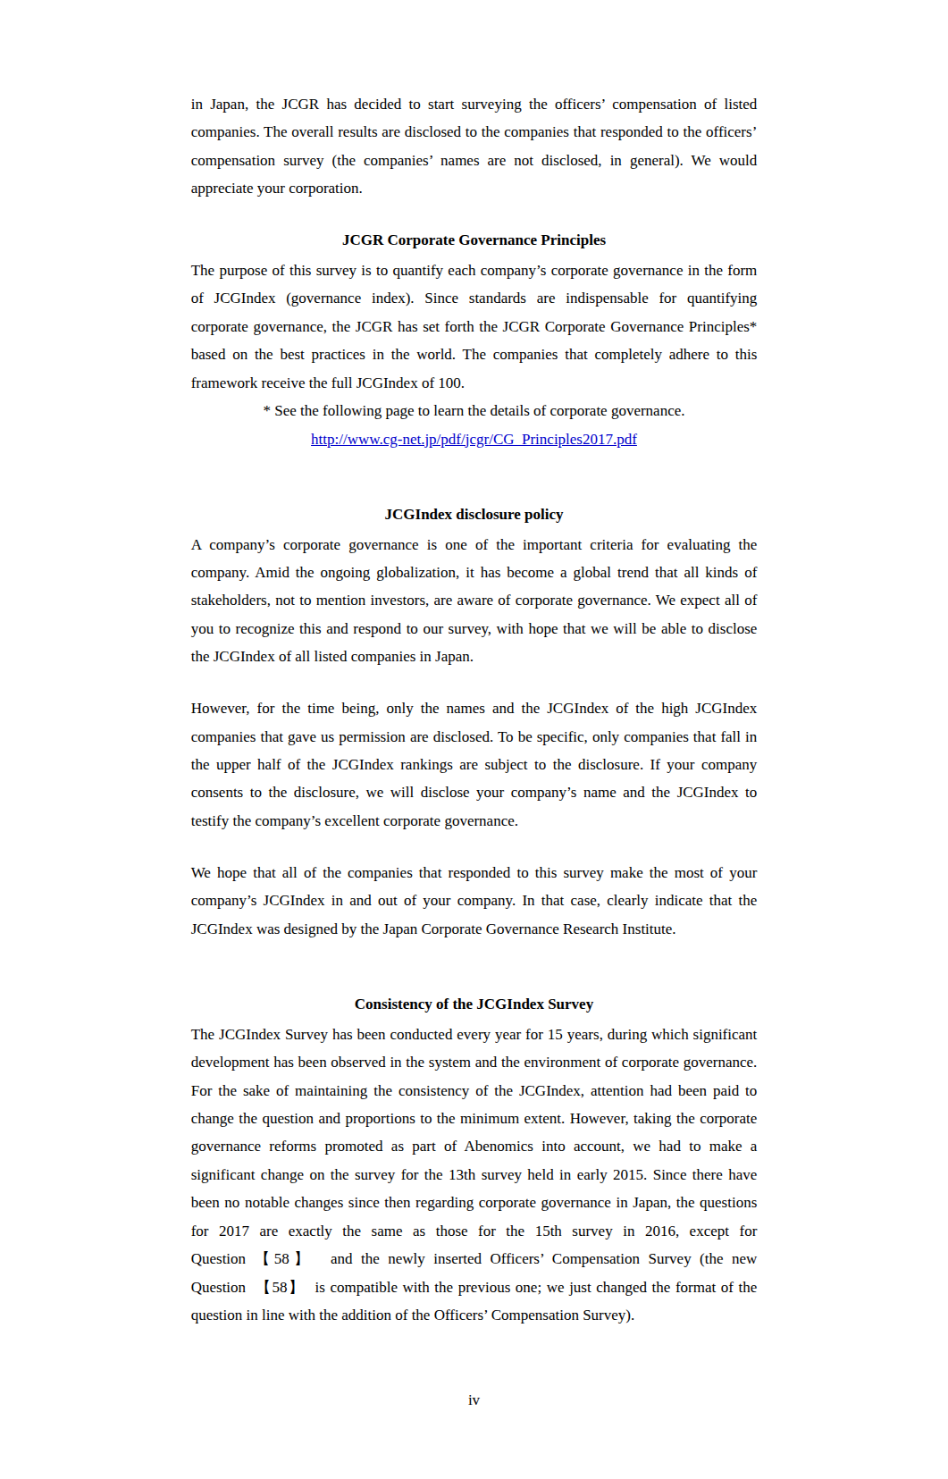in Japan, the JCGR has decided to start surveying the officers’ compensation of listed companies. The overall results are disclosed to the companies that responded to the officers’ compensation survey (the companies’ names are not disclosed, in general). We would appreciate your corporation.
JCGR Corporate Governance Principles
The purpose of this survey is to quantify each company’s corporate governance in the form of JCGIndex (governance index). Since standards are indispensable for quantifying corporate governance, the JCGR has set forth the JCGR Corporate Governance Principles* based on the best practices in the world. The companies that completely adhere to this framework receive the full JCGIndex of 100.
* See the following page to learn the details of corporate governance.
http://www.cg-net.jp/pdf/jcgr/CG_Principles2017.pdf
JCGIndex disclosure policy
A company’s corporate governance is one of the important criteria for evaluating the company. Amid the ongoing globalization, it has become a global trend that all kinds of stakeholders, not to mention investors, are aware of corporate governance. We expect all of you to recognize this and respond to our survey, with hope that we will be able to disclose the JCGIndex of all listed companies in Japan.
However, for the time being, only the names and the JCGIndex of the high JCGIndex companies that gave us permission are disclosed. To be specific, only companies that fall in the upper half of the JCGIndex rankings are subject to the disclosure. If your company consents to the disclosure, we will disclose your company’s name and the JCGIndex to testify the company’s excellent corporate governance.
We hope that all of the companies that responded to this survey make the most of your company’s JCGIndex in and out of your company. In that case, clearly indicate that the JCGIndex was designed by the Japan Corporate Governance Research Institute.
Consistency of the JCGIndex Survey
The JCGIndex Survey has been conducted every year for 15 years, during which significant development has been observed in the system and the environment of corporate governance. For the sake of maintaining the consistency of the JCGIndex, attention had been paid to change the question and proportions to the minimum extent. However, taking the corporate governance reforms promoted as part of Abenomics into account, we had to make a significant change on the survey for the 13th survey held in early 2015. Since there have been no notable changes since then regarding corporate governance in Japan, the questions for 2017 are exactly the same as those for the 15th survey in 2016, except for Question 【58】 and the newly inserted Officers’ Compensation Survey (the new Question 【58】 is compatible with the previous one; we just changed the format of the question in line with the addition of the Officers’ Compensation Survey).
iv